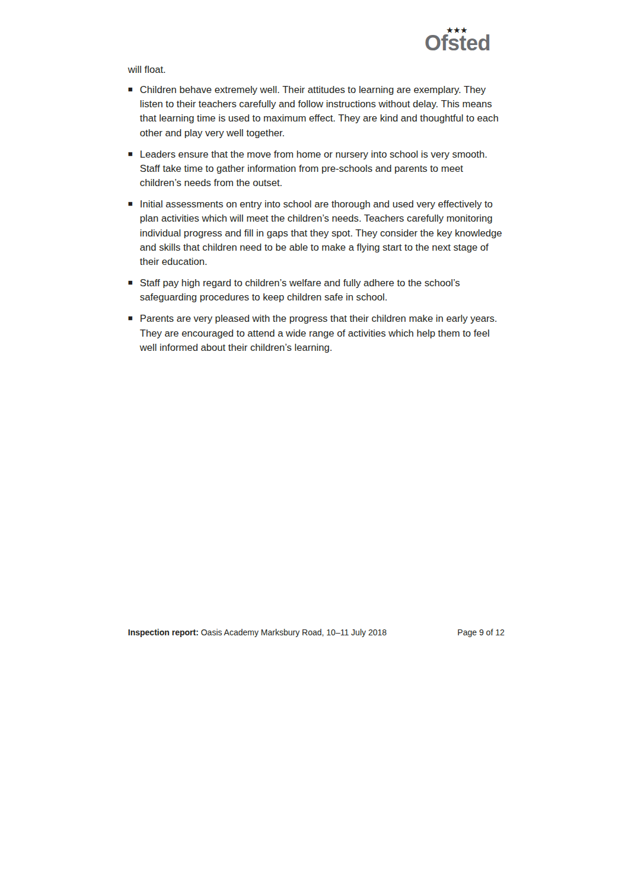★★★
Ofsted
will float.
Children behave extremely well. Their attitudes to learning are exemplary. They listen to their teachers carefully and follow instructions without delay. This means that learning time is used to maximum effect. They are kind and thoughtful to each other and play very well together.
Leaders ensure that the move from home or nursery into school is very smooth. Staff take time to gather information from pre-schools and parents to meet children’s needs from the outset.
Initial assessments on entry into school are thorough and used very effectively to plan activities which will meet the children’s needs. Teachers carefully monitoring individual progress and fill in gaps that they spot. They consider the key knowledge and skills that children need to be able to make a flying start to the next stage of their education.
Staff pay high regard to children’s welfare and fully adhere to the school’s safeguarding procedures to keep children safe in school.
Parents are very pleased with the progress that their children make in early years. They are encouraged to attend a wide range of activities which help them to feel well informed about their children’s learning.
Inspection report: Oasis Academy Marksbury Road, 10–11 July 2018
Page 9 of 12